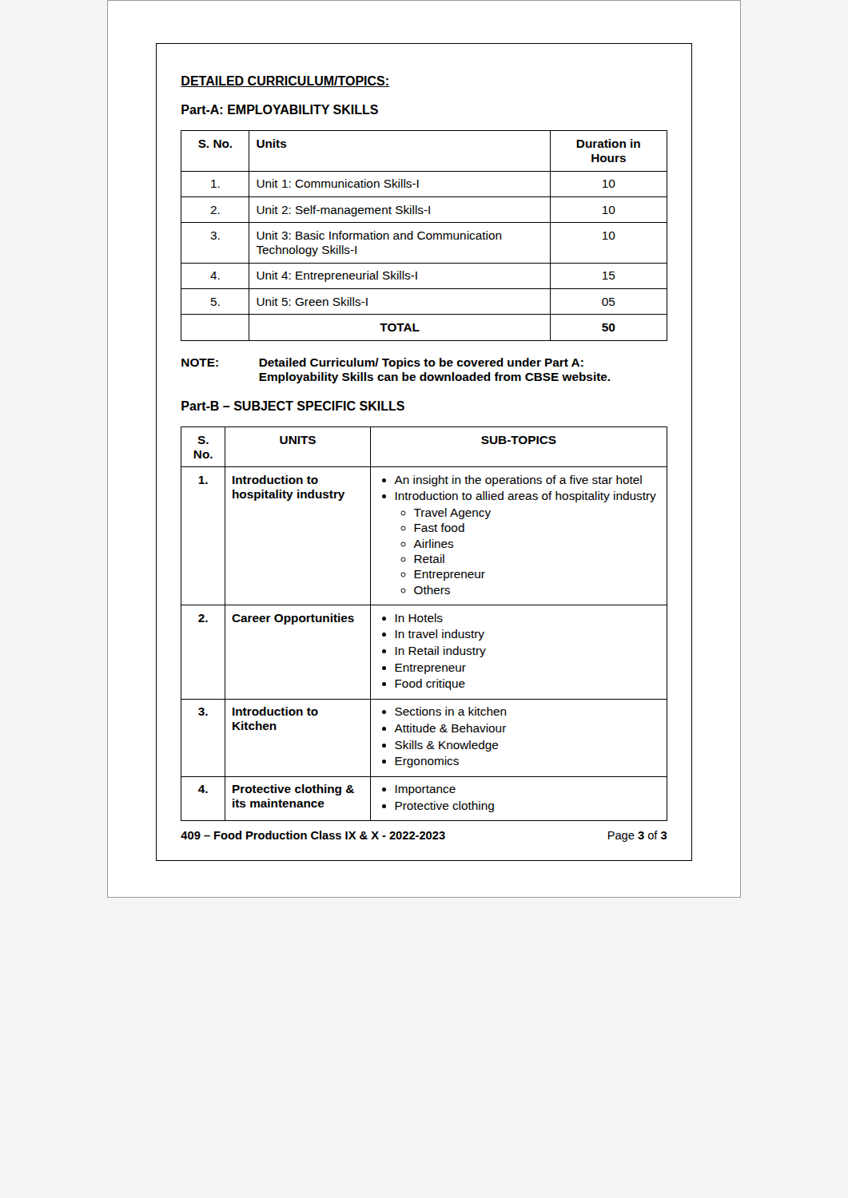DETAILED CURRICULUM/TOPICS:
Part-A: EMPLOYABILITY SKILLS
| S. No. | Units | Duration in Hours |
| --- | --- | --- |
| 1. | Unit 1: Communication Skills-I | 10 |
| 2. | Unit 2: Self-management Skills-I | 10 |
| 3. | Unit 3: Basic Information and Communication Technology Skills-I | 10 |
| 4. | Unit 4: Entrepreneurial Skills-I | 15 |
| 5. | Unit 5: Green Skills-I | 05 |
| | TOTAL | 50 |
| NOTE: | Detailed Curriculum/ Topics to be covered under Part A: Employability Skills can be downloaded from CBSE website. |
Part-B – SUBJECT SPECIFIC SKILLS
| S. No. | UNITS | SUB-TOPICS |
| --- | --- | --- |
| 1. | Introduction to hospitality industry | An insight in the operations of a five star hotel Introduction to allied areas of hospitality industry Travel Agency Fast food Airlines Retail Entrepreneur Others |
| 2. | Career Opportunities | In Hotels In travel industry In Retail industry Entrepreneur Food critique |
| 3. | Introduction to Kitchen | Sections in a kitchen Attitude & Behaviour Skills & Knowledge Ergonomics |
| 4. | Protective clothing & its maintenance | Importance Protective clothing |
409 – Food Production Class IX & X - 2022-2023 Page 3 of 3